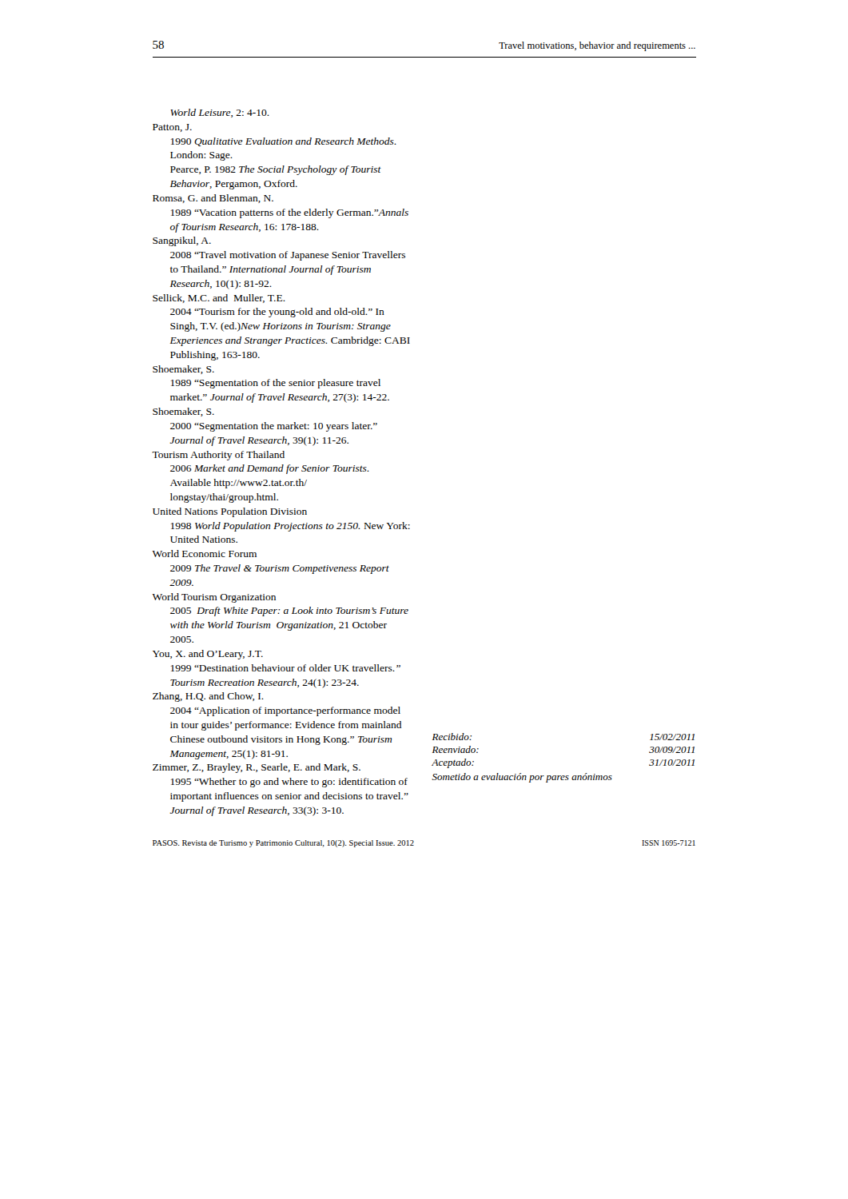58
Travel motivations, behavior and requirements ...
World Leisure, 2: 4-10.
Patton, J.
1990 Qualitative Evaluation and Research Methods. London: Sage.
Pearce, P. 1982 The Social Psychology of Tourist Behavior, Pergamon, Oxford.
Romsa, G. and Blenman, N.
1989 “Vacation patterns of the elderly German.”Annals of Tourism Research, 16: 178-188.
Sangpikul, A.
2008 “Travel motivation of Japanese Senior Travellers to Thailand.” International Journal of Tourism Research, 10(1): 81-92.
Sellick, M.C. and Muller, T.E.
2004 “Tourism for the young-old and old-old.” In Singh, T.V. (ed.)New Horizons in Tourism: Strange Experiences and Stranger Practices. Cambridge: CABI Publishing, 163-180.
Shoemaker, S.
1989 “Segmentation of the senior pleasure travel market.” Journal of Travel Research, 27(3): 14-22.
Shoemaker, S.
2000 “Segmentation the market: 10 years later.” Journal of Travel Research, 39(1): 11-26.
Tourism Authority of Thailand
2006 Market and Demand for Senior Tourists. Available http://www2.tat.or.th/
longstay/thai/group.html.
United Nations Population Division
1998 World Population Projections to 2150. New York: United Nations.
World Economic Forum
2009 The Travel & Tourism Competiveness Report 2009.
World Tourism Organization
2005 Draft White Paper: a Look into Tourism’s Future with the World Tourism Organization, 21 October 2005.
You, X. and O’Leary, J.T.
1999 “Destination behaviour of older UK travellers.” Tourism Recreation Research, 24(1): 23-24.
Zhang, H.Q. and Chow, I.
2004 “Application of importance-performance model in tour guides’ performance: Evidence from mainland Chinese outbound visitors in Hong Kong.” Tourism Management, 25(1): 81-91.
Zimmer, Z., Brayley, R., Searle, E. and Mark, S.
1995 “Whether to go and where to go: identification of important influences on senior and decisions to travel.” Journal of Travel Research, 33(3): 3-10.
| Recibido: | 15/02/2011 |
| Reenviado: | 30/09/2011 |
| Aceptado: | 31/10/2011 |
Sometido a evaluación por pares anónimos
PASOS. Revista de Turismo y Patrimonio Cultural, 10(2). Special Issue. 2012
ISSN 1695-7121